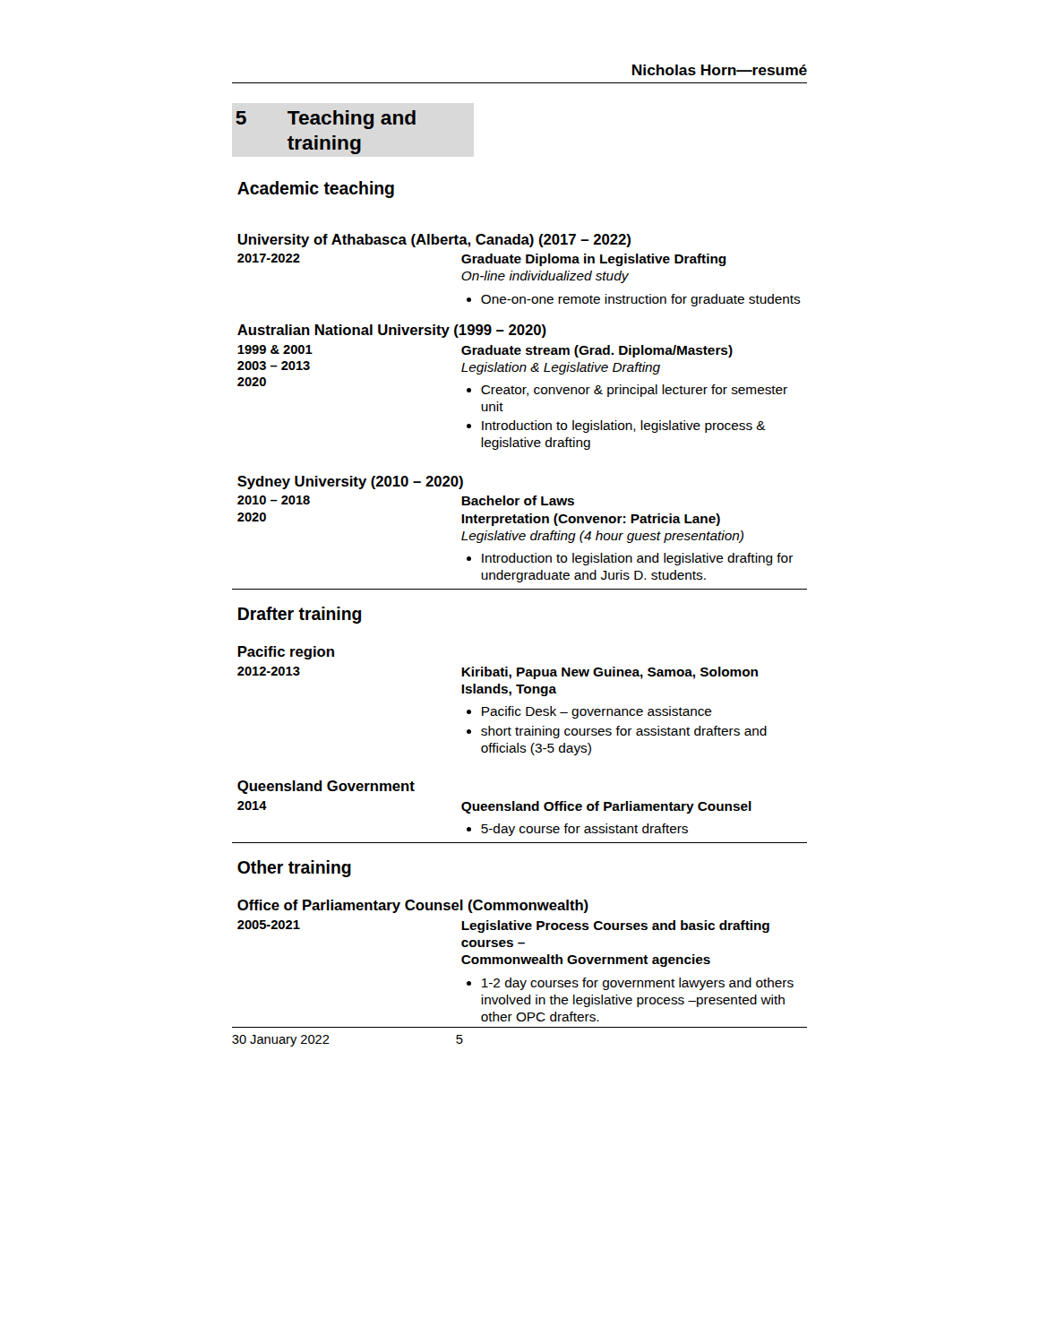Nicholas Horn—resumé
5 Teaching and training
Academic teaching
University of Athabasca (Alberta, Canada) (2017 – 2022)
2017-2022
Graduate Diploma in Legislative Drafting
On-line individualized study
One-on-one remote instruction for graduate students
Australian National University (1999 – 2020)
1999 & 2001
2003 – 2013
2020
Graduate stream (Grad. Diploma/Masters)
Legislation & Legislative Drafting
Creator, convenor & principal lecturer for semester unit
Introduction to legislation, legislative process & legislative drafting
Sydney University (2010 – 2020)
2010 – 2018
2020
Bachelor of Laws
Interpretation (Convenor: Patricia Lane)
Legislative drafting (4 hour guest presentation)
Introduction to legislation and legislative drafting for undergraduate and Juris D. students.
Drafter training
Pacific region
2012-2013
Kiribati, Papua New Guinea, Samoa, Solomon Islands, Tonga
Pacific Desk – governance assistance
short training courses for assistant drafters and officials (3-5 days)
Queensland Government
2014
Queensland Office of Parliamentary Counsel
5-day course for assistant drafters
Other training
Office of Parliamentary Counsel (Commonwealth)
2005-2021
Legislative Process Courses and basic drafting courses –
Commonwealth Government agencies
1-2 day courses for government lawyers and others involved in the legislative process –presented with other OPC drafters.
30 January 2022
5